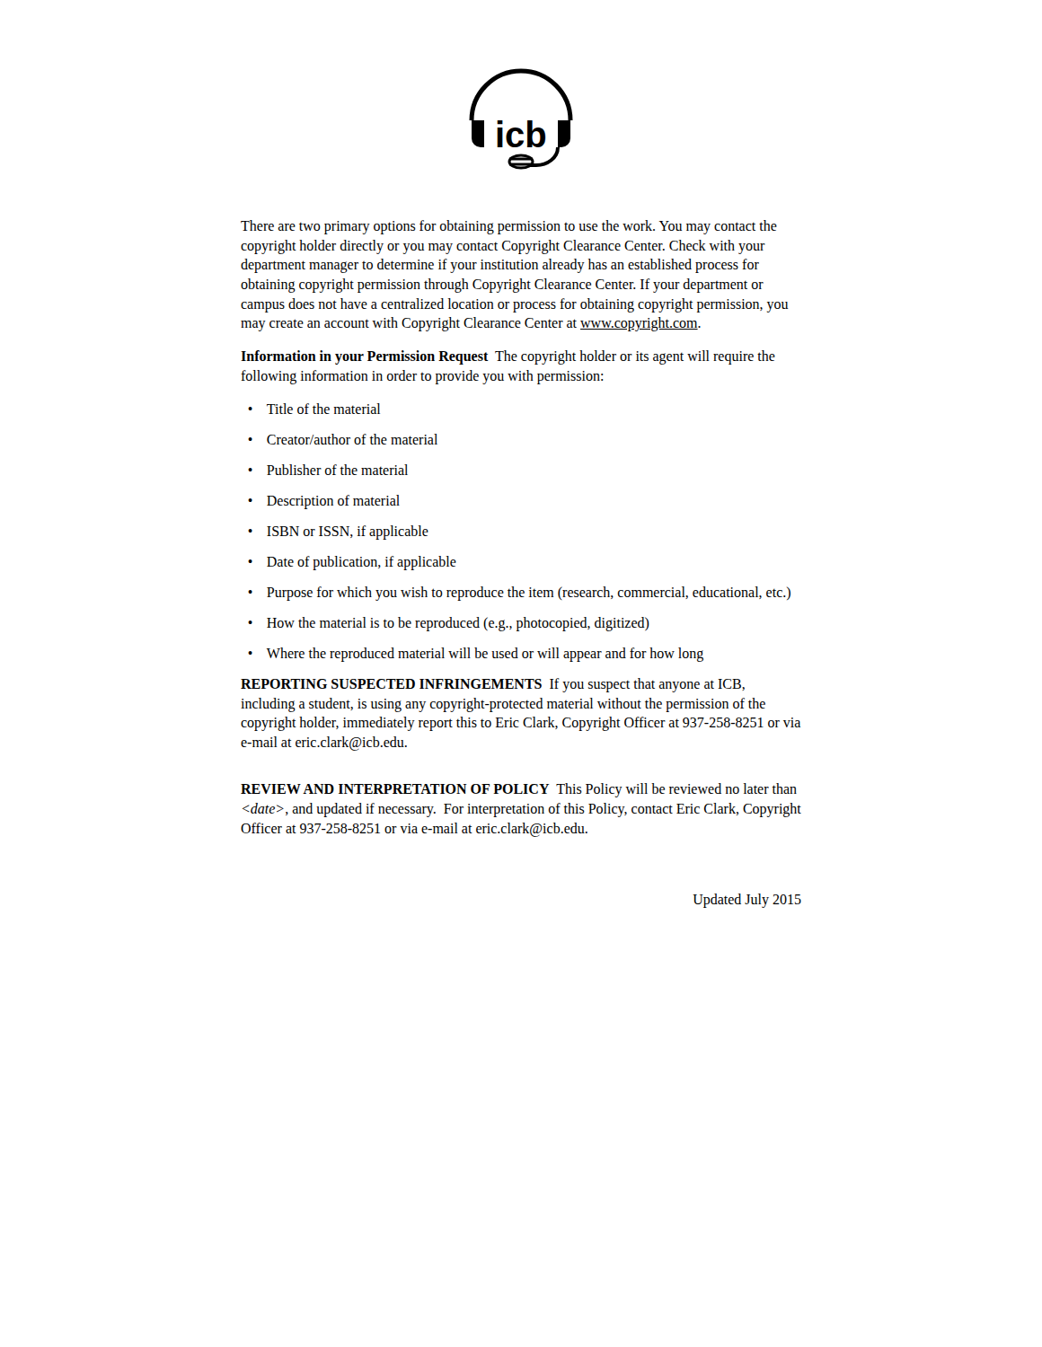icb
There are two primary options for obtaining permission to use the work. You may contact the copyright holder directly or you may contact Copyright Clearance Center. Check with your department manager to determine if your institution already has an established process for obtaining copyright permission through Copyright Clearance Center. If your department or campus does not have a centralized location or process for obtaining copyright permission, you may create an account with Copyright Clearance Center at www.copyright.com.
Information in your Permission Request The copyright holder or its agent will require the following information in order to provide you with permission:
Title of the material
Creator/author of the material
Publisher of the material
Description of material
ISBN or ISSN, if applicable
Date of publication, if applicable
Purpose for which you wish to reproduce the item (research, commercial, educational, etc.)
How the material is to be reproduced (e.g., photocopied, digitized)
Where the reproduced material will be used or will appear and for how long
REPORTING SUSPECTED INFRINGEMENTS If you suspect that anyone at ICB, including a student, is using any copyright-protected material without the permission of the copyright holder, immediately report this to Eric Clark, Copyright Officer at 937-258-8251 or via e-mail at eric.clark@icb.edu.
REVIEW AND INTERPRETATION OF POLICY This Policy will be reviewed no later than <date>, and updated if necessary. For interpretation of this Policy, contact Eric Clark, Copyright Officer at 937-258-8251 or via e-mail at eric.clark@icb.edu.
Updated July 2015